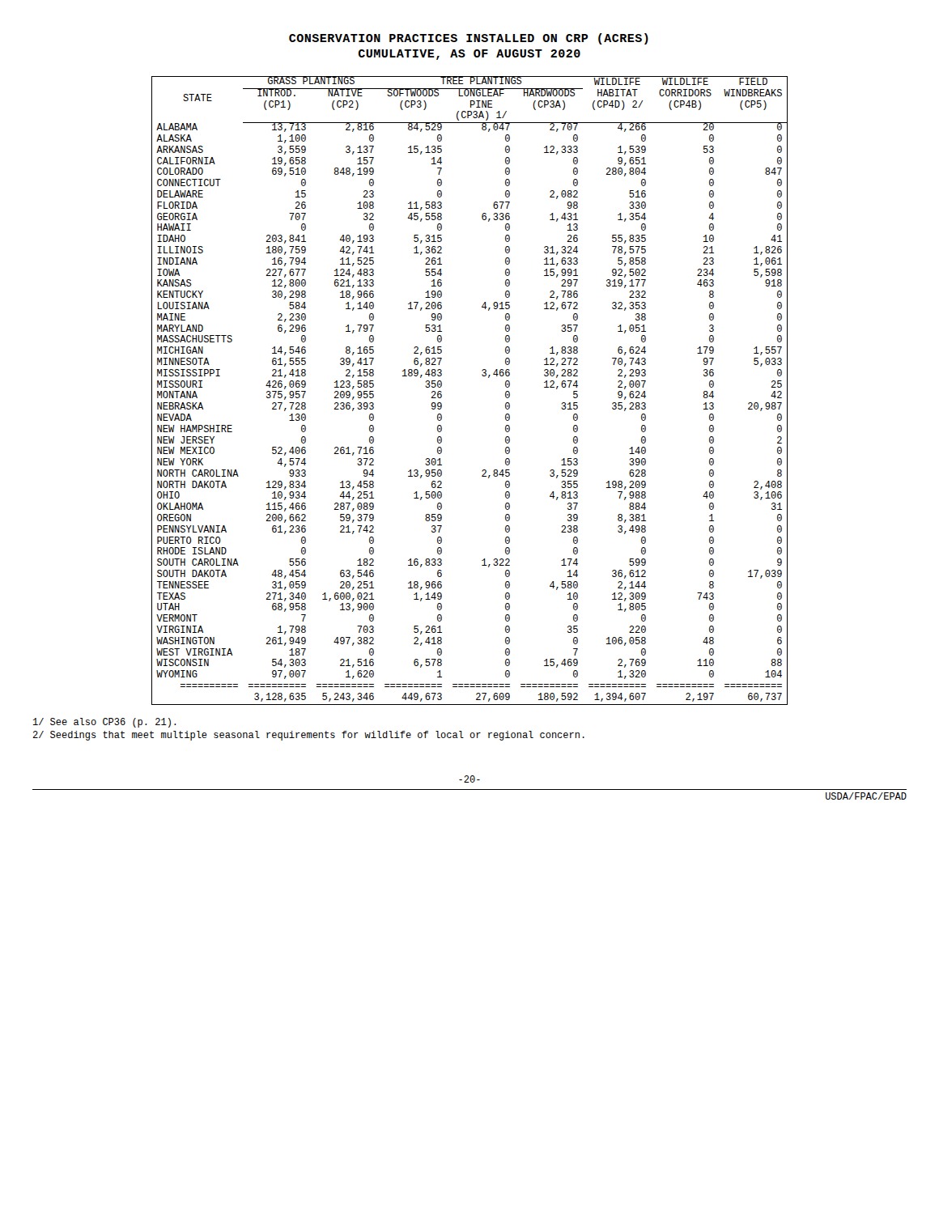CONSERVATION PRACTICES INSTALLED ON CRP (ACRES)
CUMULATIVE, AS OF AUGUST 2020
| STATE | GRASS PLANTINGS | TREE PLANTINGS | WILDLIFE | WILDLIFE | FIELD |
| --- | --- | --- | --- | --- | --- |
| INTROD. | NATIVE | SOFTWOODS | LONGLEAF | HARDWOODS | HABITAT | CORRIDORS | WINDBREAKS |
| (CP1) | (CP2) | (CP3) | PINE | (CP3A) | (CP4D) 2/ | (CP4B) | (CP5) |
| | | | (CP3A) 1/ | | | | |
| ALABAMA | 13,713 | 2,816 | 84,529 | 8,047 | 2,707 | 4,266 | 20 | 0 |
| ALASKA | 1,100 | 0 | 0 | 0 | 0 | 0 | 0 | 0 |
| ARKANSAS | 3,559 | 3,137 | 15,135 | 0 | 12,333 | 1,539 | 53 | 0 |
| CALIFORNIA | 19,658 | 157 | 14 | 0 | 0 | 9,651 | 0 | 0 |
| COLORADO | 69,510 | 848,199 | 7 | 0 | 0 | 280,804 | 0 | 847 |
| CONNECTICUT | 0 | 0 | 0 | 0 | 0 | 0 | 0 | 0 |
| DELAWARE | 15 | 23 | 0 | 0 | 2,082 | 516 | 0 | 0 |
| FLORIDA | 26 | 108 | 11,583 | 677 | 98 | 330 | 0 | 0 |
| GEORGIA | 707 | 32 | 45,558 | 6,336 | 1,431 | 1,354 | 4 | 0 |
| HAWAII | 0 | 0 | 0 | 0 | 13 | 0 | 0 | 0 |
| IDAHO | 203,841 | 40,193 | 5,315 | 0 | 26 | 55,835 | 10 | 41 |
| ILLINOIS | 180,759 | 42,741 | 1,362 | 0 | 31,324 | 78,575 | 21 | 1,826 |
| INDIANA | 16,794 | 11,525 | 261 | 0 | 11,633 | 5,858 | 23 | 1,061 |
| IOWA | 227,677 | 124,483 | 554 | 0 | 15,991 | 92,502 | 234 | 5,598 |
| KANSAS | 12,800 | 621,133 | 16 | 0 | 297 | 319,177 | 463 | 918 |
| KENTUCKY | 30,298 | 18,966 | 190 | 0 | 2,786 | 232 | 8 | 0 |
| LOUISIANA | 584 | 1,140 | 17,206 | 4,915 | 12,672 | 32,353 | 0 | 0 |
| MAINE | 2,230 | 0 | 90 | 0 | 0 | 38 | 0 | 0 |
| MARYLAND | 6,296 | 1,797 | 531 | 0 | 357 | 1,051 | 3 | 0 |
| MASSACHUSETTS | 0 | 0 | 0 | 0 | 0 | 0 | 0 | 0 |
| MICHIGAN | 14,546 | 8,165 | 2,615 | 0 | 1,838 | 6,624 | 179 | 1,557 |
| MINNESOTA | 61,555 | 39,417 | 6,827 | 0 | 12,272 | 70,743 | 97 | 5,033 |
| MISSISSIPPI | 21,418 | 2,158 | 189,483 | 3,466 | 30,282 | 2,293 | 36 | 0 |
| MISSOURI | 426,069 | 123,585 | 350 | 0 | 12,674 | 2,007 | 0 | 25 |
| MONTANA | 375,957 | 209,955 | 26 | 0 | 5 | 9,624 | 84 | 42 |
| NEBRASKA | 27,728 | 236,393 | 99 | 0 | 315 | 35,283 | 13 | 20,987 |
| NEVADA | 130 | 0 | 0 | 0 | 0 | 0 | 0 | 0 |
| NEW HAMPSHIRE | 0 | 0 | 0 | 0 | 0 | 0 | 0 | 0 |
| NEW JERSEY | 0 | 0 | 0 | 0 | 0 | 0 | 0 | 2 |
| NEW MEXICO | 52,406 | 261,716 | 0 | 0 | 0 | 140 | 0 | 0 |
| NEW YORK | 4,574 | 372 | 301 | 0 | 153 | 390 | 0 | 0 |
| NORTH CAROLINA | 933 | 94 | 13,950 | 2,845 | 3,529 | 628 | 0 | 8 |
| NORTH DAKOTA | 129,834 | 13,458 | 62 | 0 | 355 | 198,209 | 0 | 2,408 |
| OHIO | 10,934 | 44,251 | 1,500 | 0 | 4,813 | 7,988 | 40 | 3,106 |
| OKLAHOMA | 115,466 | 287,089 | 0 | 0 | 37 | 884 | 0 | 31 |
| OREGON | 200,662 | 59,379 | 859 | 0 | 39 | 8,381 | 1 | 0 |
| PENNSYLVANIA | 61,236 | 21,742 | 37 | 0 | 238 | 3,498 | 0 | 0 |
| PUERTO RICO | 0 | 0 | 0 | 0 | 0 | 0 | 0 | 0 |
| RHODE ISLAND | 0 | 0 | 0 | 0 | 0 | 0 | 0 | 0 |
| SOUTH CAROLINA | 556 | 182 | 16,833 | 1,322 | 174 | 599 | 0 | 9 |
| SOUTH DAKOTA | 48,454 | 63,546 | 6 | 0 | 14 | 36,612 | 0 | 17,039 |
| TENNESSEE | 31,059 | 20,251 | 18,966 | 0 | 4,580 | 2,144 | 8 | 0 |
| TEXAS | 271,340 | 1,600,021 | 1,149 | 0 | 10 | 12,309 | 743 | 0 |
| UTAH | 68,958 | 13,900 | 0 | 0 | 0 | 1,805 | 0 | 0 |
| VERMONT | 7 | 0 | 0 | 0 | 0 | 0 | 0 | 0 |
| VIRGINIA | 1,798 | 703 | 5,261 | 0 | 35 | 220 | 0 | 0 |
| WASHINGTON | 261,949 | 497,382 | 2,418 | 0 | 0 | 106,058 | 48 | 6 |
| WEST VIRGINIA | 187 | 0 | 0 | 0 | 7 | 0 | 0 | 0 |
| WISCONSIN | 54,303 | 21,516 | 6,578 | 0 | 15,469 | 2,769 | 110 | 88 |
| WYOMING | 97,007 | 1,620 | 1 | 0 | 0 | 1,320 | 0 | 104 |
| ========== | ========== | ========== | ========== | ========== | ========== | ========== | ========== | ========== |
| | 3,128,635 | 5,243,346 | 449,673 | 27,609 | 180,592 | 1,394,607 | 2,197 | 60,737 |
1/ See also CP36 (p. 21).
2/ Seedings that meet multiple seasonal requirements for wildlife of local or regional concern.
-20-
USDA/FPAC/EPAD